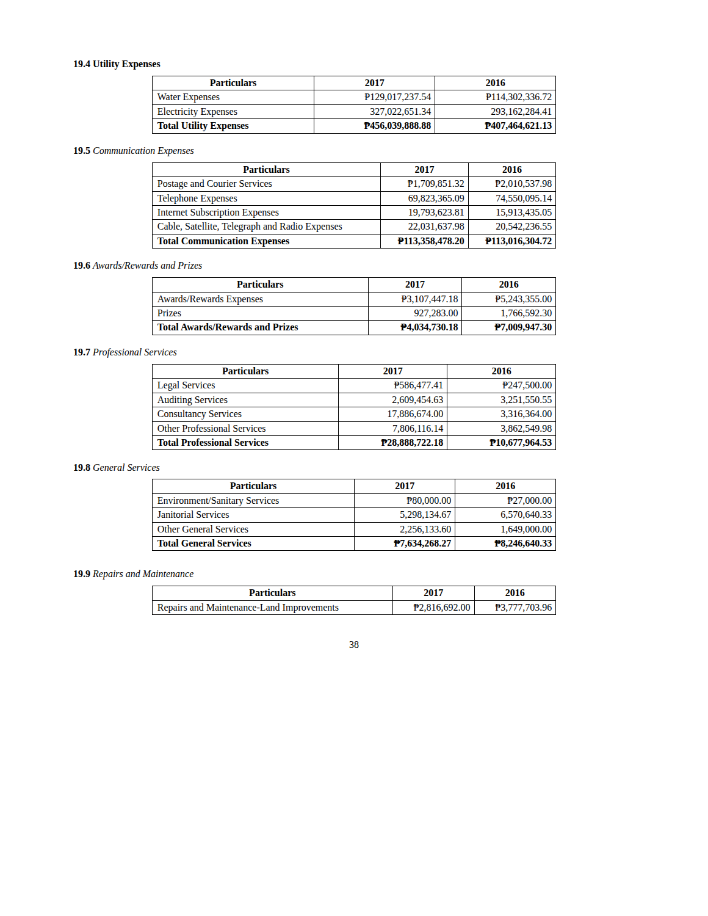19.4 Utility Expenses
| Particulars | 2017 | 2016 |
| --- | --- | --- |
| Water Expenses | ₱129,017,237.54 | ₱114,302,336.72 |
| Electricity Expenses | 327,022,651.34 | 293,162,284.41 |
| Total Utility Expenses | ₱456,039,888.88 | ₱407,464,621.13 |
19.5 Communication Expenses
| Particulars | 2017 | 2016 |
| --- | --- | --- |
| Postage and Courier Services | ₱1,709,851.32 | ₱2,010,537.98 |
| Telephone Expenses | 69,823,365.09 | 74,550,095.14 |
| Internet Subscription Expenses | 19,793,623.81 | 15,913,435.05 |
| Cable, Satellite, Telegraph and Radio Expenses | 22,031,637.98 | 20,542,236.55 |
| Total Communication Expenses | ₱113,358,478.20 | ₱113,016,304.72 |
19.6 Awards/Rewards and Prizes
| Particulars | 2017 | 2016 |
| --- | --- | --- |
| Awards/Rewards Expenses | ₱3,107,447.18 | ₱5,243,355.00 |
| Prizes | 927,283.00 | 1,766,592.30 |
| Total Awards/Rewards and Prizes | ₱4,034,730.18 | ₱7,009,947.30 |
19.7 Professional Services
| Particulars | 2017 | 2016 |
| --- | --- | --- |
| Legal Services | ₱586,477.41 | ₱247,500.00 |
| Auditing Services | 2,609,454.63 | 3,251,550.55 |
| Consultancy Services | 17,886,674.00 | 3,316,364.00 |
| Other Professional Services | 7,806,116.14 | 3,862,549.98 |
| Total Professional Services | ₱28,888,722.18 | ₱10,677,964.53 |
19.8 General Services
| Particulars | 2017 | 2016 |
| --- | --- | --- |
| Environment/Sanitary Services | ₱80,000.00 | ₱27,000.00 |
| Janitorial Services | 5,298,134.67 | 6,570,640.33 |
| Other General Services | 2,256,133.60 | 1,649,000.00 |
| Total General Services | ₱7,634,268.27 | ₱8,246,640.33 |
19.9 Repairs and Maintenance
| Particulars | 2017 | 2016 |
| --- | --- | --- |
| Repairs and Maintenance-Land Improvements | ₱2,816,692.00 | ₱3,777,703.96 |
38